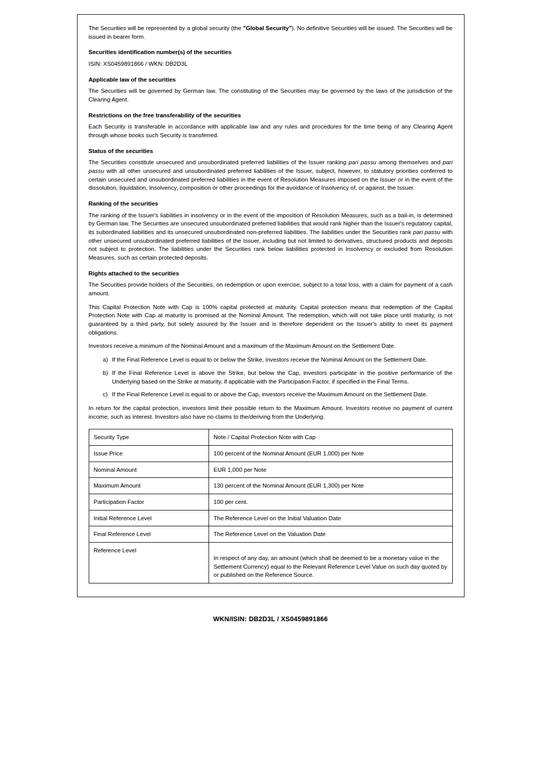The Securities will be represented by a global security (the "Global Security"). No definitive Securities will be issued. The Securities will be issued in bearer form.
Securities identification number(s) of the securities
ISIN: XS0459891866 / WKN: DB2D3L
Applicable law of the securities
The Securities will be governed by German law. The constituting of the Securities may be governed by the laws of the jurisdiction of the Clearing Agent.
Restrictions on the free transferability of the securities
Each Security is transferable in accordance with applicable law and any rules and procedures for the time being of any Clearing Agent through whose books such Security is transferred.
Status of the securities
The Securities constitute unsecured and unsubordinated preferred liabilities of the Issuer ranking pari passu among themselves and pari passu with all other unsecured and unsubordinated preferred liabilities of the Issuer, subject, however, to statutory priorities conferred to certain unsecured and unsubordinated preferred liabilities in the event of Resolution Measures imposed on the Issuer or in the event of the dissolution, liquidation, Insolvency, composition or other proceedings for the avoidance of Insolvency of, or against, the Issuer.
Ranking of the securities
The ranking of the Issuer's liabilities in insolvency or in the event of the imposition of Resolution Measures, such as a bail-in, is determined by German law. The Securities are unsecured unsubordinated preferred liabilities that would rank higher than the Issuer's regulatory capital, its subordinated liabilities and its unsecured unsubordinated non-preferred liabilities. The liabilities under the Securities rank pari passu with other unsecured unsubordinated preferred liabilities of the Issuer, including but not limited to derivatives, structured products and deposits not subject to protection. The liabilities under the Securities rank below liabilities protected in Insolvency or excluded from Resolution Measures, such as certain protected deposits.
Rights attached to the securities
The Securities provide holders of the Securities, on redemption or upon exercise, subject to a total loss, with a claim for payment of a cash amount.
This Capital Protection Note with Cap is 100% capital protected at maturity. Capital protection means that redemption of the Capital Protection Note with Cap at maturity is promised at the Nominal Amount. The redemption, which will not take place until maturity, is not guaranteed by a third party, but solely assured by the Issuer and is therefore dependent on the Issuer's ability to meet its payment obligations.
Investors receive a minimum of the Nominal Amount and a maximum of the Maximum Amount on the Settlement Date.
a) If the Final Reference Level is equal to or below the Strike, investors receive the Nominal Amount on the Settlement Date.
b) If the Final Reference Level is above the Strike, but below the Cap, investors participate in the positive performance of the Underlying based on the Strike at maturity, if applicable with the Participation Factor, if specified in the Final Terms.
c) If the Final Reference Level is equal to or above the Cap, investors receive the Maximum Amount on the Settlement Date.
In return for the capital protection, investors limit their possible return to the Maximum Amount. Investors receive no payment of current income, such as interest. Investors also have no claims to the/deriving from the Underlying.
| Security Type | Note / Capital Protection Note with Cap |
| Issue Price | 100 percent of the Nominal Amount (EUR 1,000) per Note |
| Nominal Amount | EUR 1,000 per Note |
| Maximum Amount | 130 percent of the Nominal Amount (EUR 1,300) per Note |
| Participation Factor | 100 per cent. |
| Initial Reference Level | The Reference Level on the Initial Valuation Date |
| Final Reference Level | The Reference Level on the Valuation Date |
| Reference Level | In respect of any day, an amount (which shall be deemed to be a monetary value in the Settlement Currency) equal to the Relevant Reference Level Value on such day quoted by or published on the Reference Source. |
WKN/ISIN: DB2D3L / XS0459891866